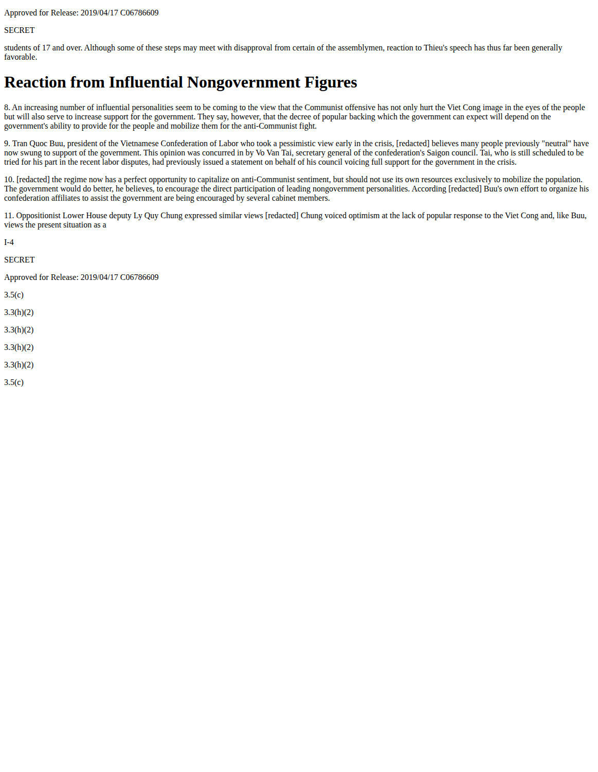Approved for Release: 2019/04/17 C06786609
SECRET
students of 17 and over. Although some of these steps may meet with disapproval from certain of the assemblymen, reaction to Thieu's speech has thus far been generally favorable.
Reaction from Influential Nongovernment Figures
8. An increasing number of influential personalities seem to be coming to the view that the Communist offensive has not only hurt the Viet Cong image in the eyes of the people but will also serve to increase support for the government. They say, however, that the decree of popular backing which the government can expect will depend on the government's ability to provide for the people and mobilize them for the anti-Communist fight.
9. Tran Quoc Buu, president of the Vietnamese Confederation of Labor who took a pessimistic view early in the crisis, [redacted] believes many people previously "neutral" have now swung to support of the government. This opinion was concurred in by Vo Van Tai, secretary general of the confederation's Saigon council. Tai, who is still scheduled to be tried for his part in the recent labor disputes, had previously issued a statement on behalf of his council voicing full support for the government in the crisis.
10. [redacted] the regime now has a perfect opportunity to capitalize on anti-Communist sentiment, but should not use its own resources exclusively to mobilize the population. The government would do better, he believes, to encourage the direct participation of leading nongovernment personalities. According [redacted] Buu's own effort to organize his confederation affiliates to assist the government are being encouraged by several cabinet members.
11. Oppositionist Lower House deputy Ly Quy Chung expressed similar views [redacted] Chung voiced optimism at the lack of popular response to the Viet Cong and, like Buu, views the present situation as a
I-4
SECRET
Approved for Release: 2019/04/17 C06786609
3.5(c)
3.3(h)(2)
3.3(h)(2)
3.3(h)(2)
3.3(h)(2)
3.5(c)